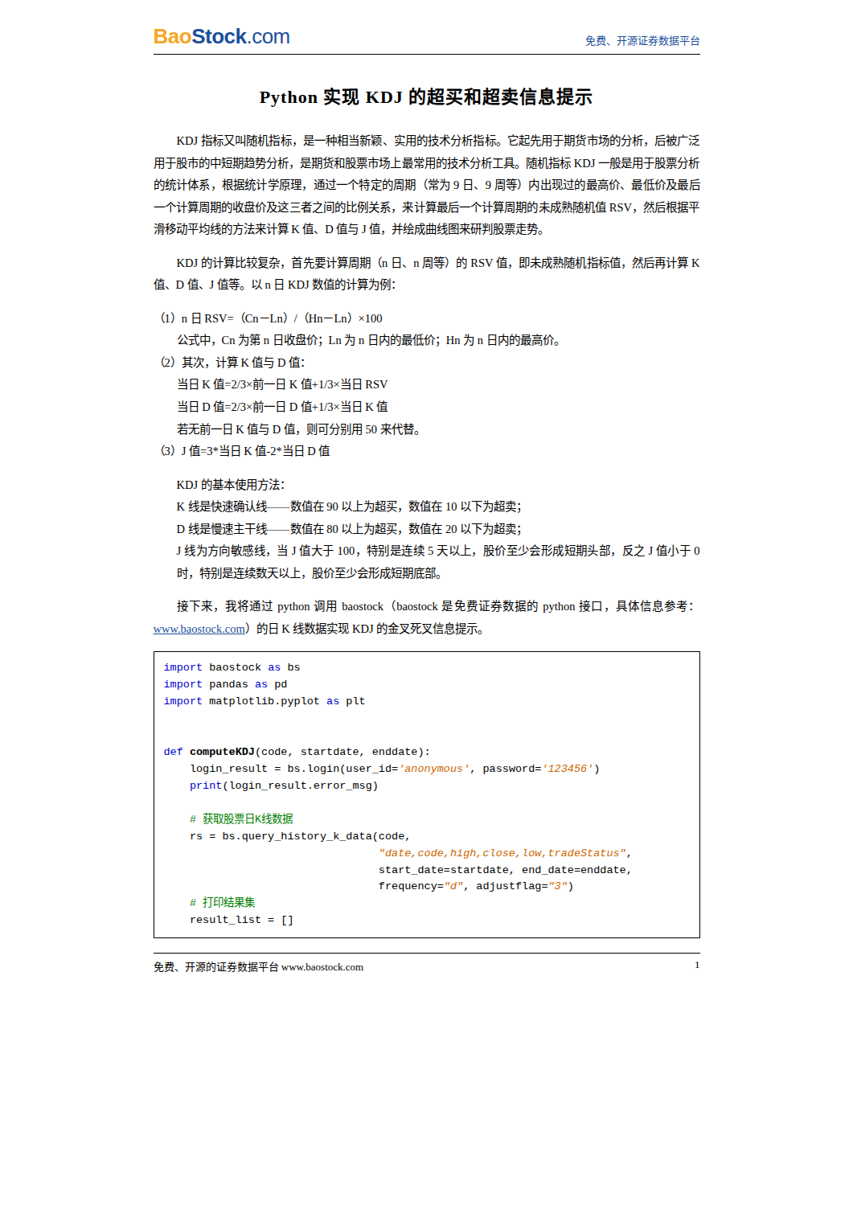Bao Stock.com
免费、开源证券数据平台
Python 实现 KDJ 的超买和超卖信息提示
KDJ 指标又叫随机指标，是一种相当新颖、实用的技术分析指标。它起先用于期货市场的分析，后被广泛用于股市的中短期趋势分析，是期货和股票市场上最常用的技术分析工具。随机指标 KDJ 一般是用于股票分析的统计体系，根据统计学原理，通过一个特定的周期（常为 9 日、9 周等）内出现过的最高价、最低价及最后一个计算周期的收盘价及这三者之间的比例关系，来计算最后一个计算周期的未成熟随机值 RSV，然后根据平滑移动平均线的方法来计算 K 值、D 值与 J 值，并绘成曲线图来研判股票走势。
KDJ 的计算比较复杂，首先要计算周期（n 日、n 周等）的 RSV 值，即未成熟随机指标值，然后再计算 K 值、D 值、J 值等。以 n 日 KDJ 数值的计算为例：
（1）n 日 RSV=（Cn－Ln）/（Hn－Ln）×100
公式中，Cn 为第 n 日收盘价；Ln 为 n 日内的最低价；Hn 为 n 日内的最高价。
（2）其次，计算 K 值与 D 值：
当日 K 值=2/3×前一日 K 值+1/3×当日 RSV
当日 D 值=2/3×前一日 D 值+1/3×当日 K 值
若无前一日 K 值与 D 值，则可分别用 50 来代替。
（3）J 值=3*当日 K 值-2*当日 D 值
KDJ 的基本使用方法：
K 线是快速确认线——数值在 90 以上为超买，数值在 10 以下为超卖；
D 线是慢速主干线——数值在 80 以上为超买，数值在 20 以下为超卖；
J 线为方向敏感线，当 J 值大于 100，特别是连续 5 天以上，股价至少会形成短期头部，反之 J 值小于 0 时，特别是连续数天以上，股价至少会形成短期底部。
接下来，我将通过 python 调用 baostock（baostock 是免费证券数据的 python 接口，具体信息参考：www.baostock.com）的日 K 线数据实现 KDJ 的金叉死叉信息提示。
import baostock as bs
import pandas as pd
import matplotlib.pyplot as plt


def computeKDJ(code, startdate, enddate):
    login_result = bs.login(user_id='anonymous', password='123456')
    print(login_result.error_msg)

    # 获取股票日K线数据
    rs = bs.query_history_k_data(code,
                                 "date,code,high,close,low,tradeStatus",
                                 start_date=startdate, end_date=enddate,
                                 frequency="d", adjustflag="3")
    # 打印结果集
    result_list = []
免费、开源的证券数据平台 www.baostock.com
1